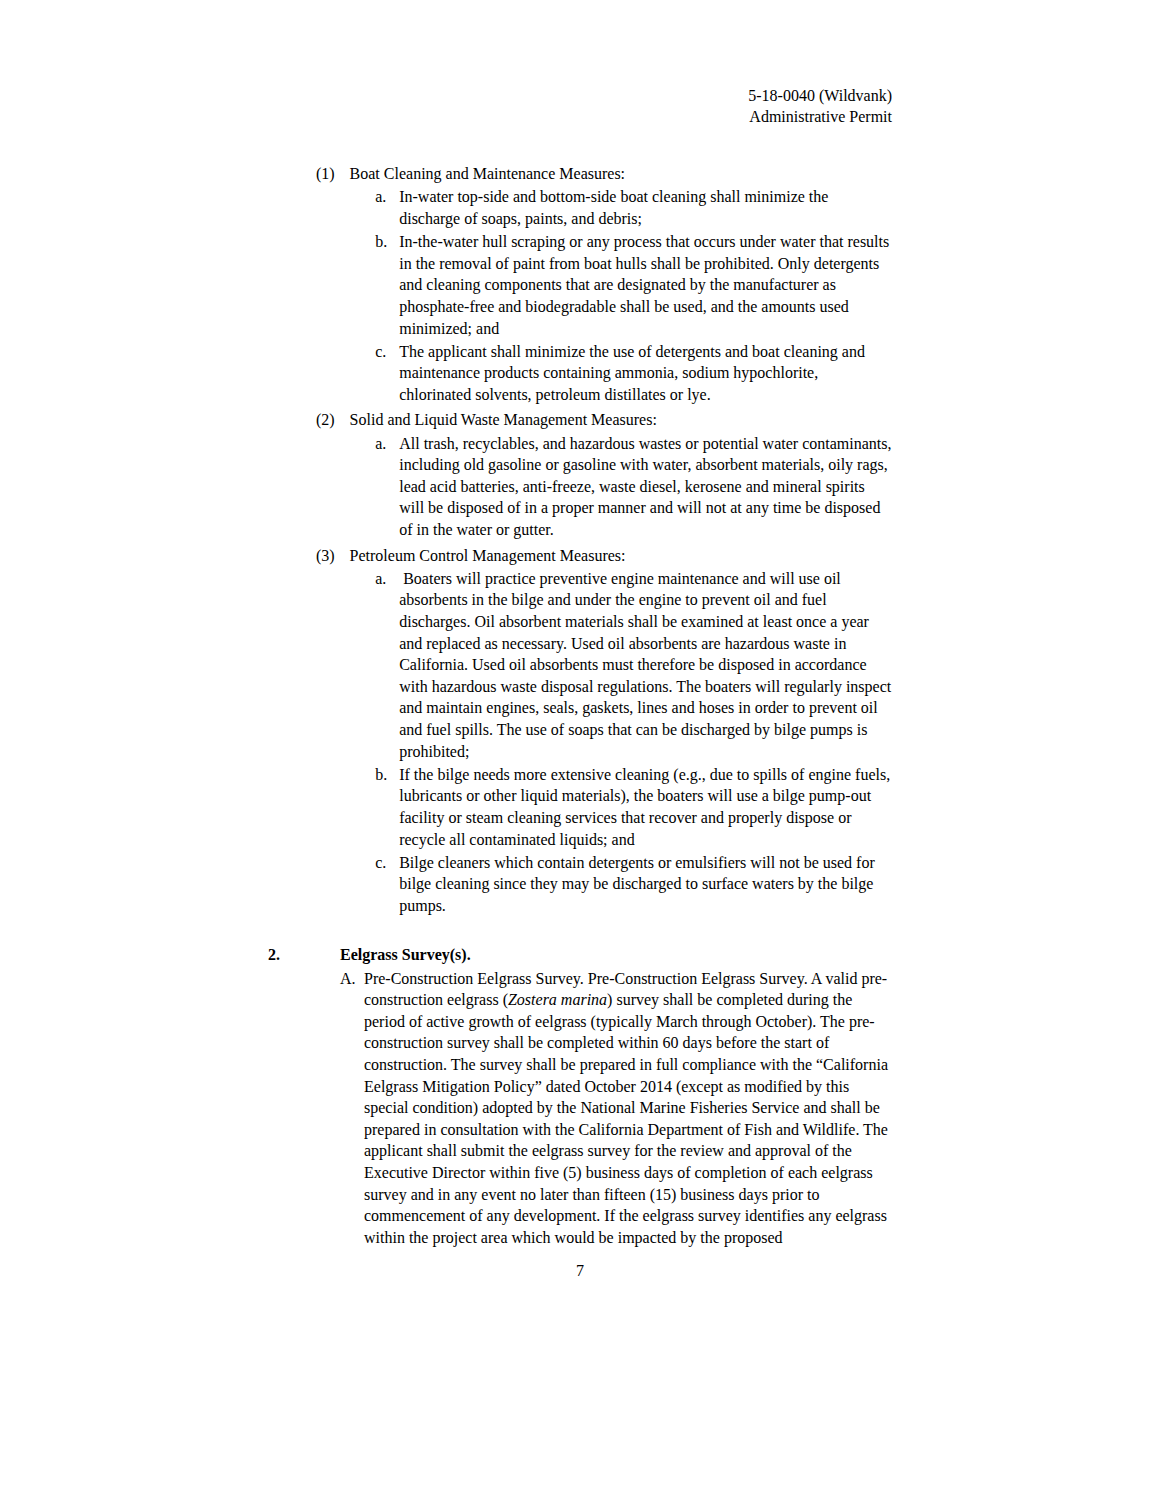5-18-0040 (Wildvank)
Administrative Permit
(1) Boat Cleaning and Maintenance Measures:
a. In-water top-side and bottom-side boat cleaning shall minimize the discharge of soaps, paints, and debris;
b. In-the-water hull scraping or any process that occurs under water that results in the removal of paint from boat hulls shall be prohibited. Only detergents and cleaning components that are designated by the manufacturer as phosphate-free and biodegradable shall be used, and the amounts used minimized; and
c. The applicant shall minimize the use of detergents and boat cleaning and maintenance products containing ammonia, sodium hypochlorite, chlorinated solvents, petroleum distillates or lye.
(2) Solid and Liquid Waste Management Measures:
a. All trash, recyclables, and hazardous wastes or potential water contaminants, including old gasoline or gasoline with water, absorbent materials, oily rags, lead acid batteries, anti-freeze, waste diesel, kerosene and mineral spirits will be disposed of in a proper manner and will not at any time be disposed of in the water or gutter.
(3) Petroleum Control Management Measures:
a. Boaters will practice preventive engine maintenance and will use oil absorbents in the bilge and under the engine to prevent oil and fuel discharges. Oil absorbent materials shall be examined at least once a year and replaced as necessary. Used oil absorbents are hazardous waste in California. Used oil absorbents must therefore be disposed in accordance with hazardous waste disposal regulations. The boaters will regularly inspect and maintain engines, seals, gaskets, lines and hoses in order to prevent oil and fuel spills. The use of soaps that can be discharged by bilge pumps is prohibited;
b. If the bilge needs more extensive cleaning (e.g., due to spills of engine fuels, lubricants or other liquid materials), the boaters will use a bilge pump-out facility or steam cleaning services that recover and properly dispose or recycle all contaminated liquids; and
c. Bilge cleaners which contain detergents or emulsifiers will not be used for bilge cleaning since they may be discharged to surface waters by the bilge pumps.
2.
Eelgrass Survey(s).
A. Pre-Construction Eelgrass Survey. Pre-Construction Eelgrass Survey. A valid pre-construction eelgrass (Zostera marina) survey shall be completed during the period of active growth of eelgrass (typically March through October). The pre- construction survey shall be completed within 60 days before the start of construction. The survey shall be prepared in full compliance with the “California Eelgrass Mitigation Policy” dated October 2014 (except as modified by this special condition) adopted by the National Marine Fisheries Service and shall be prepared in consultation with the California Department of Fish and Wildlife. The applicant shall submit the eelgrass survey for the review and approval of the Executive Director within five (5) business days of completion of each eelgrass survey and in any event no later than fifteen (15) business days prior to commencement of any development. If the eelgrass survey identifies any eelgrass within the project area which would be impacted by the proposed
7